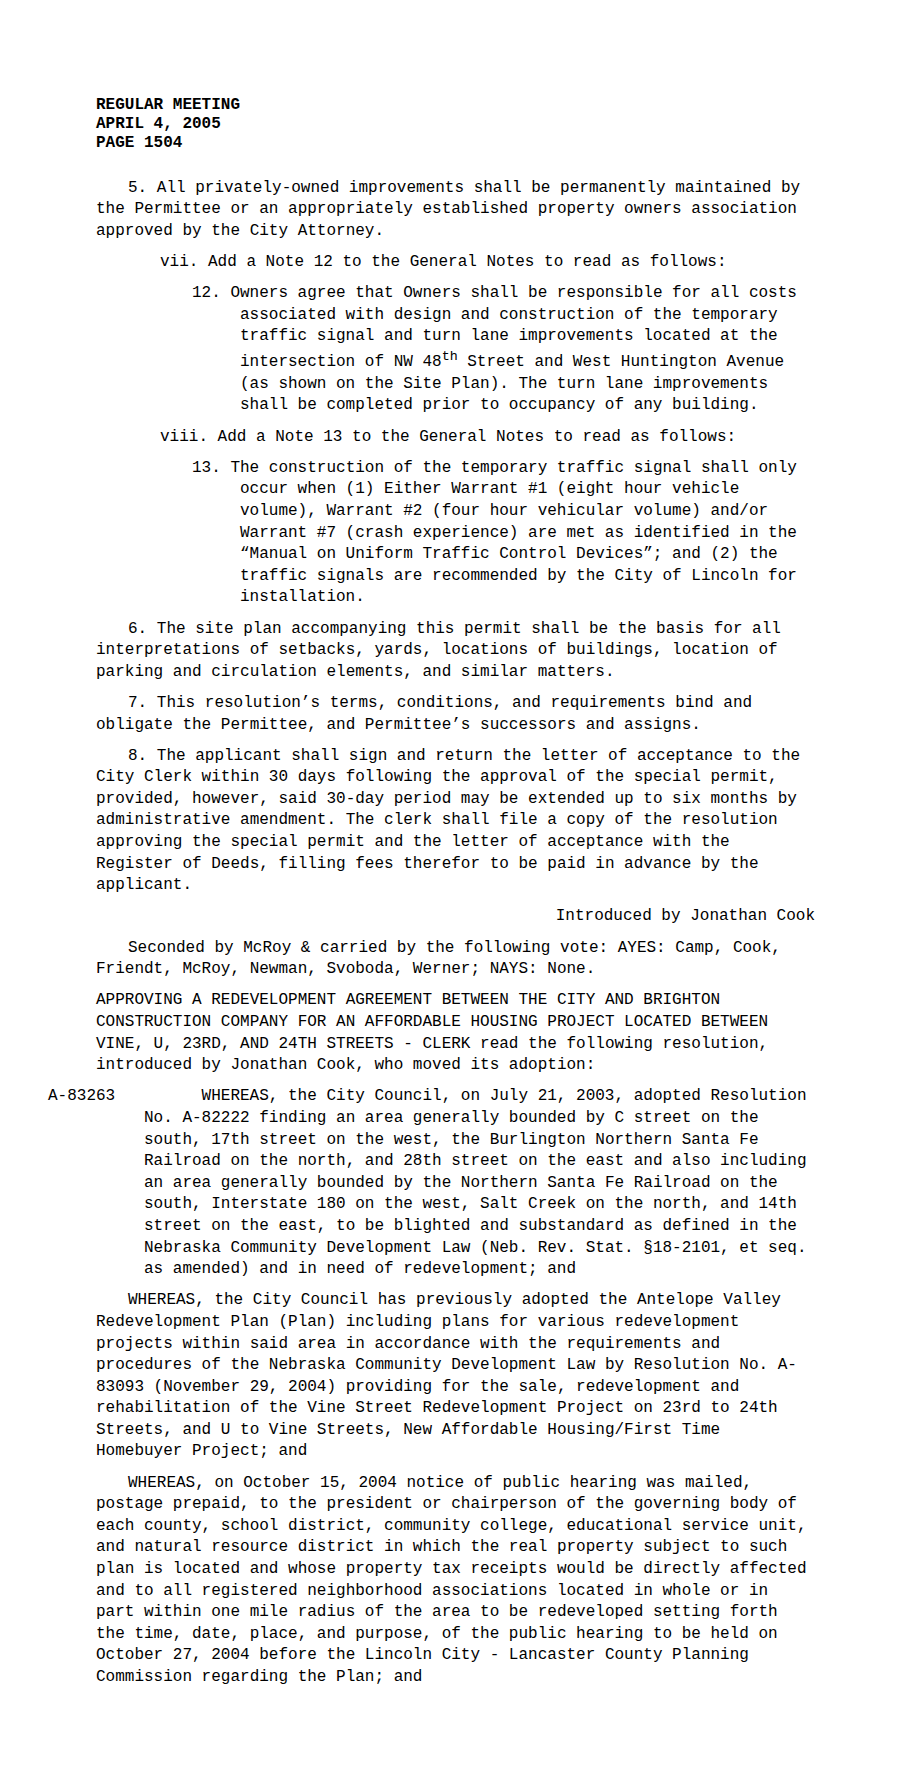REGULAR MEETING
APRIL 4, 2005
PAGE 1504
5. All privately-owned improvements shall be permanently maintained by the Permittee or an appropriately established property owners association approved by the City Attorney.
vii. Add a Note 12 to the General Notes to read as follows:
12. Owners agree that Owners shall be responsible for all costs associated with design and construction of the temporary traffic signal and turn lane improvements located at the intersection of NW 48th Street and West Huntington Avenue (as shown on the Site Plan). The turn lane improvements shall be completed prior to occupancy of any building.
viii. Add a Note 13 to the General Notes to read as follows:
13. The construction of the temporary traffic signal shall only occur when (1) Either Warrant #1 (eight hour vehicle volume), Warrant #2 (four hour vehicular volume) and/or Warrant #7 (crash experience) are met as identified in the “Manual on Uniform Traffic Control Devices”; and (2) the traffic signals are recommended by the City of Lincoln for installation.
6. The site plan accompanying this permit shall be the basis for all interpretations of setbacks, yards, locations of buildings, location of parking and circulation elements, and similar matters.
7. This resolution’s terms, conditions, and requirements bind and obligate the Permittee, and Permittee’s successors and assigns.
8. The applicant shall sign and return the letter of acceptance to the City Clerk within 30 days following the approval of the special permit, provided, however, said 30-day period may be extended up to six months by administrative amendment. The clerk shall file a copy of the resolution approving the special permit and the letter of acceptance with the Register of Deeds, filling fees therefor to be paid in advance by the applicant.
Introduced by Jonathan Cook
Seconded by McRoy & carried by the following vote: AYES: Camp, Cook, Friendt, McRoy, Newman, Svoboda, Werner; NAYS: None.
APPROVING A REDEVELOPMENT AGREEMENT BETWEEN THE CITY AND BRIGHTON CONSTRUCTION COMPANY FOR AN AFFORDABLE HOUSING PROJECT LOCATED BETWEEN VINE, U, 23RD, AND 24TH STREETS - CLERK read the following resolution, introduced by Jonathan Cook, who moved its adoption:
A-83263 WHEREAS, the City Council, on July 21, 2003, adopted Resolution No. A-82222 finding an area generally bounded by C street on the south, 17th street on the west, the Burlington Northern Santa Fe Railroad on the north, and 28th street on the east and also including an area generally bounded by the Northern Santa Fe Railroad on the south, Interstate 180 on the west, Salt Creek on the north, and 14th street on the east, to be blighted and substandard as defined in the Nebraska Community Development Law (Neb. Rev. Stat. §18-2101, et seq. as amended) and in need of redevelopment; and
WHEREAS, the City Council has previously adopted the Antelope Valley Redevelopment Plan (Plan) including plans for various redevelopment projects within said area in accordance with the requirements and procedures of the Nebraska Community Development Law by Resolution No. A-83093 (November 29, 2004) providing for the sale, redevelopment and rehabilitation of the Vine Street Redevelopment Project on 23rd to 24th Streets, and U to Vine Streets, New Affordable Housing/First Time Homebuyer Project; and
WHEREAS, on October 15, 2004 notice of public hearing was mailed, postage prepaid, to the president or chairperson of the governing body of each county, school district, community college, educational service unit, and natural resource district in which the real property subject to such plan is located and whose property tax receipts would be directly affected and to all registered neighborhood associations located in whole or in part within one mile radius of the area to be redeveloped setting forth the time, date, place, and purpose, of the public hearing to be held on October 27, 2004 before the Lincoln City - Lancaster County Planning Commission regarding the Plan; and